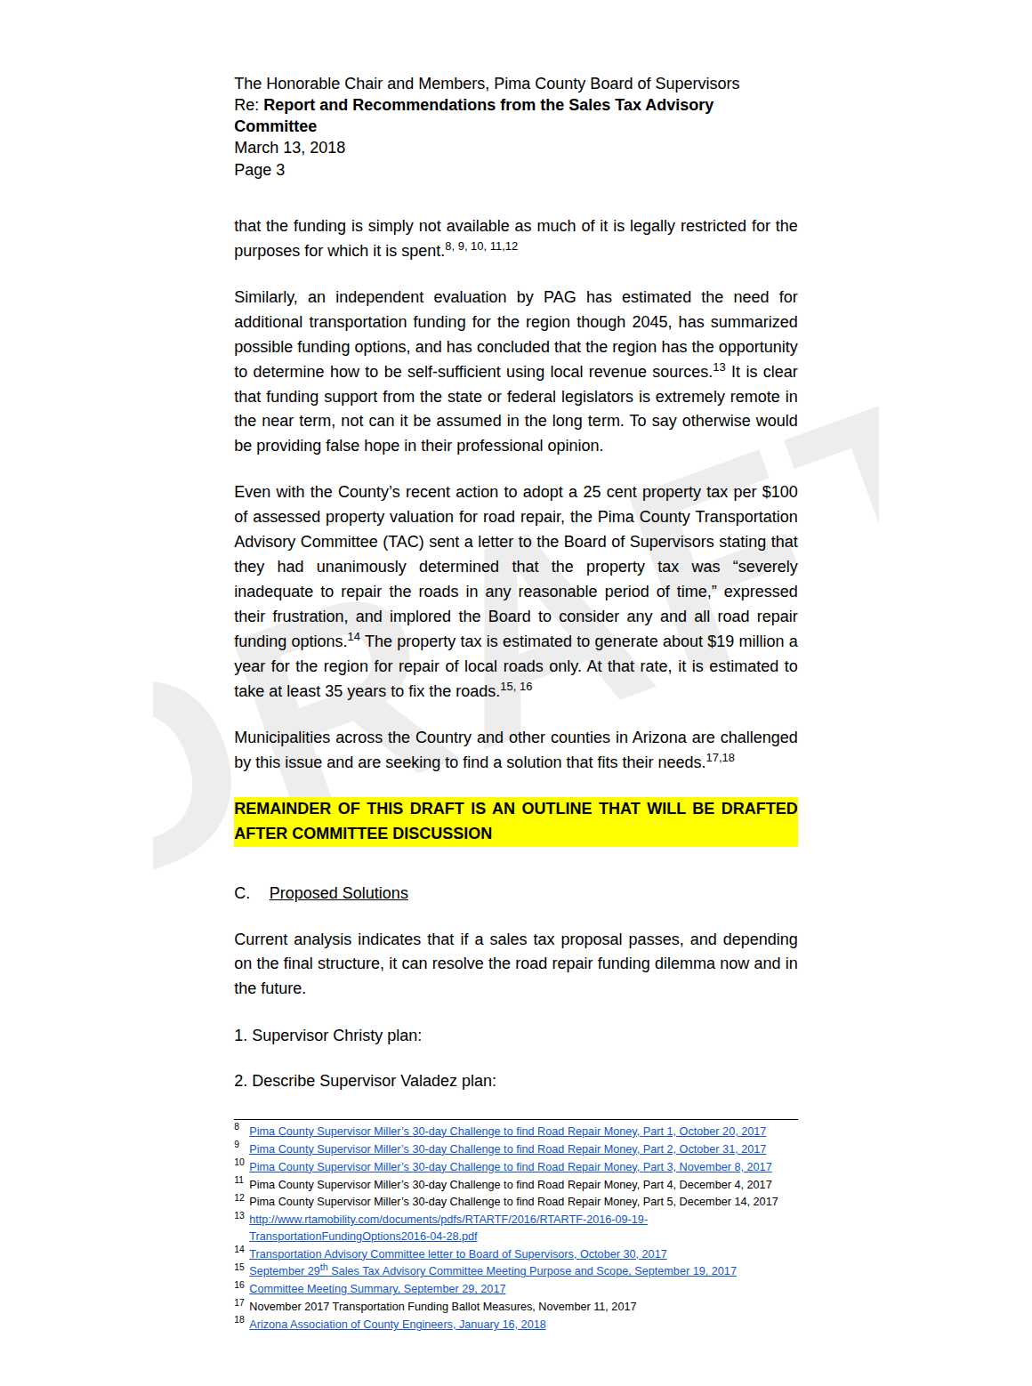DRAFT
The Honorable Chair and Members, Pima County Board of Supervisors
Re: Report and Recommendations from the Sales Tax Advisory Committee
March 13, 2018
Page 3
that the funding is simply not available as much of it is legally restricted for the purposes for which it is spent.8, 9, 10, 11,12
Similarly, an independent evaluation by PAG has estimated the need for additional transportation funding for the region though 2045, has summarized possible funding options, and has concluded that the region has the opportunity to determine how to be self-sufficient using local revenue sources.13 It is clear that funding support from the state or federal legislators is extremely remote in the near term, not can it be assumed in the long term. To say otherwise would be providing false hope in their professional opinion.
Even with the County’s recent action to adopt a 25 cent property tax per $100 of assessed property valuation for road repair, the Pima County Transportation Advisory Committee (TAC) sent a letter to the Board of Supervisors stating that they had unanimously determined that the property tax was “severely inadequate to repair the roads in any reasonable period of time,” expressed their frustration, and implored the Board to consider any and all road repair funding options.14 The property tax is estimated to generate about $19 million a year for the region for repair of local roads only. At that rate, it is estimated to take at least 35 years to fix the roads.15, 16
Municipalities across the Country and other counties in Arizona are challenged by this issue and are seeking to find a solution that fits their needs.17,18
REMAINDER OF THIS DRAFT IS AN OUTLINE THAT WILL BE DRAFTED AFTER COMMITTEE DISCUSSION
C. Proposed Solutions
Current analysis indicates that if a sales tax proposal passes, and depending on the final structure, it can resolve the road repair funding dilemma now and in the future.
1. Supervisor Christy plan:
2. Describe Supervisor Valadez plan:
Pima County Supervisor Miller’s 30-day Challenge to find Road Repair Money, Part 1, October 20, 2017
Pima County Supervisor Miller’s 30-day Challenge to find Road Repair Money, Part 2, October 31, 2017
Pima County Supervisor Miller’s 30-day Challenge to find Road Repair Money, Part 3, November 8, 2017
Pima County Supervisor Miller’s 30-day Challenge to find Road Repair Money, Part 4, December 4, 2017
Pima County Supervisor Miller’s 30-day Challenge to find Road Repair Money, Part 5, December 14, 2017
http://www.rtamobility.com/documents/pdfs/RTARTF/2016/RTARTF-2016-09-19-TransportationFundingOptions2016-04-28.pdf
Transportation Advisory Committee letter to Board of Supervisors, October 30, 2017
September 29th Sales Tax Advisory Committee Meeting Purpose and Scope, September 19, 2017
Committee Meeting Summary, September 29, 2017
November 2017 Transportation Funding Ballot Measures, November 11, 2017
Arizona Association of County Engineers, January 16, 2018